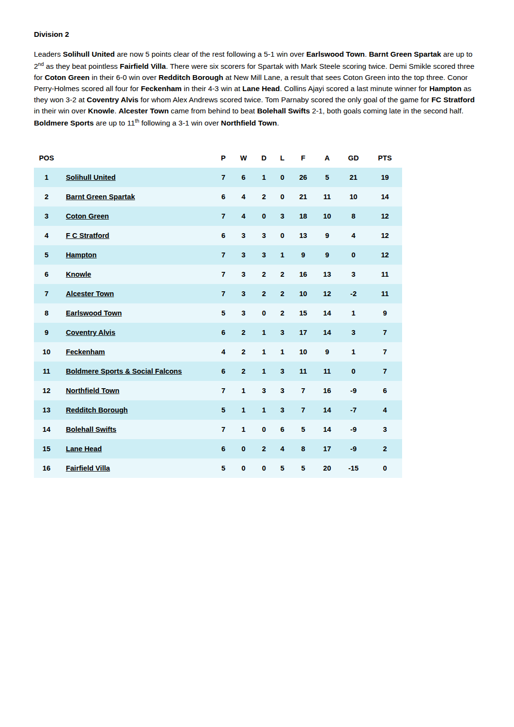Division 2
Leaders Solihull United are now 5 points clear of the rest following a 5-1 win over Earlswood Town. Barnt Green Spartak are up to 2nd as they beat pointless Fairfield Villa. There were six scorers for Spartak with Mark Steele scoring twice. Demi Smikle scored three for Coton Green in their 6-0 win over Redditch Borough at New Mill Lane, a result that sees Coton Green into the top three. Conor Perry-Holmes scored all four for Feckenham in their 4-3 win at Lane Head. Collins Ajayi scored a last minute winner for Hampton as they won 3-2 at Coventry Alvis for whom Alex Andrews scored twice. Tom Parnaby scored the only goal of the game for FC Stratford in their win over Knowle. Alcester Town came from behind to beat Bolehall Swifts 2-1, both goals coming late in the second half. Boldmere Sports are up to 11th following a 3-1 win over Northfield Town.
| POS | | P | W | D | L | F | A | GD | PTS |
| --- | --- | --- | --- | --- | --- | --- | --- | --- | --- |
| 1 | Solihull United | 7 | 6 | 1 | 0 | 26 | 5 | 21 | 19 |
| 2 | Barnt Green Spartak | 6 | 4 | 2 | 0 | 21 | 11 | 10 | 14 |
| 3 | Coton Green | 7 | 4 | 0 | 3 | 18 | 10 | 8 | 12 |
| 4 | F C Stratford | 6 | 3 | 3 | 0 | 13 | 9 | 4 | 12 |
| 5 | Hampton | 7 | 3 | 3 | 1 | 9 | 9 | 0 | 12 |
| 6 | Knowle | 7 | 3 | 2 | 2 | 16 | 13 | 3 | 11 |
| 7 | Alcester Town | 7 | 3 | 2 | 2 | 10 | 12 | -2 | 11 |
| 8 | Earlswood Town | 5 | 3 | 0 | 2 | 15 | 14 | 1 | 9 |
| 9 | Coventry Alvis | 6 | 2 | 1 | 3 | 17 | 14 | 3 | 7 |
| 10 | Feckenham | 4 | 2 | 1 | 1 | 10 | 9 | 1 | 7 |
| 11 | Boldmere Sports & Social Falcons | 6 | 2 | 1 | 3 | 11 | 11 | 0 | 7 |
| 12 | Northfield Town | 7 | 1 | 3 | 3 | 7 | 16 | -9 | 6 |
| 13 | Redditch Borough | 5 | 1 | 1 | 3 | 7 | 14 | -7 | 4 |
| 14 | Bolehall Swifts | 7 | 1 | 0 | 6 | 5 | 14 | -9 | 3 |
| 15 | Lane Head | 6 | 0 | 2 | 4 | 8 | 17 | -9 | 2 |
| 16 | Fairfield Villa | 5 | 0 | 0 | 5 | 5 | 20 | -15 | 0 |